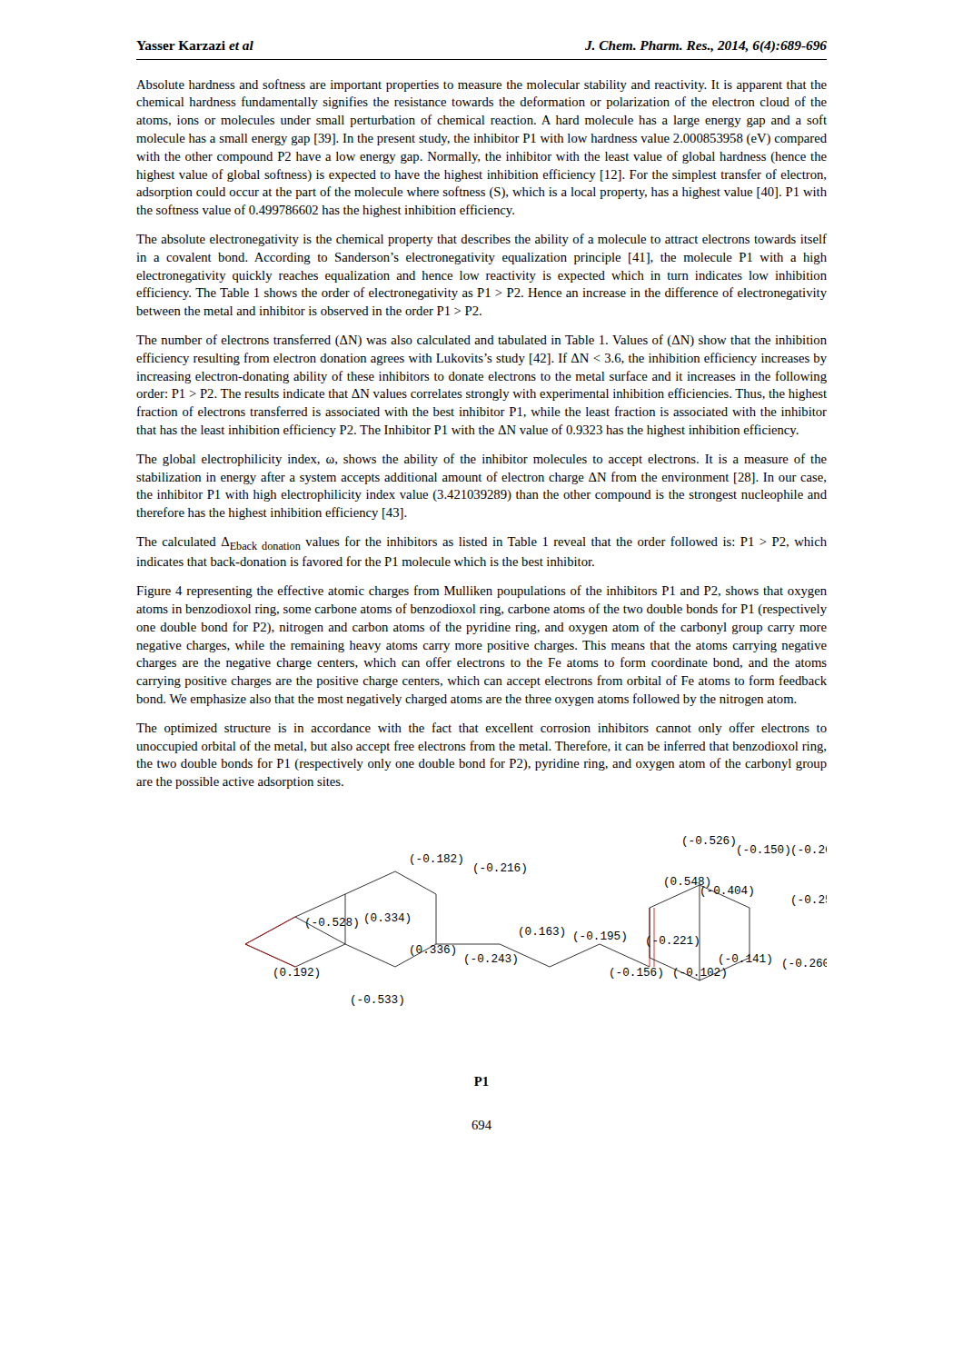Yasser Karzazi et al
J. Chem. Pharm. Res., 2014, 6(4):689-696
Absolute hardness and softness are important properties to measure the molecular stability and reactivity. It is apparent that the chemical hardness fundamentally signifies the resistance towards the deformation or polarization of the electron cloud of the atoms, ions or molecules under small perturbation of chemical reaction. A hard molecule has a large energy gap and a soft molecule has a small energy gap [39]. In the present study, the inhibitor P1 with low hardness value 2.000853958 (eV) compared with the other compound P2 have a low energy gap. Normally, the inhibitor with the least value of global hardness (hence the highest value of global softness) is expected to have the highest inhibition efficiency [12]. For the simplest transfer of electron, adsorption could occur at the part of the molecule where softness (S), which is a local property, has a highest value [40]. P1 with the softness value of 0.499786602 has the highest inhibition efficiency.
The absolute electronegativity is the chemical property that describes the ability of a molecule to attract electrons towards itself in a covalent bond. According to Sanderson’s electronegativity equalization principle [41], the molecule P1 with a high electronegativity quickly reaches equalization and hence low reactivity is expected which in turn indicates low inhibition efficiency. The Table 1 shows the order of electronegativity as P1 > P2. Hence an increase in the difference of electronegativity between the metal and inhibitor is observed in the order P1 > P2.
The number of electrons transferred (ΔN) was also calculated and tabulated in Table 1. Values of (ΔN) show that the inhibition efficiency resulting from electron donation agrees with Lukovits’s study [42]. If ΔN < 3.6, the inhibition efficiency increases by increasing electron-donating ability of these inhibitors to donate electrons to the metal surface and it increases in the following order: P1 > P2. The results indicate that ΔN values correlates strongly with experimental inhibition efficiencies. Thus, the highest fraction of electrons transferred is associated with the best inhibitor P1, while the least fraction is associated with the inhibitor that has the least inhibition efficiency P2. The Inhibitor P1 with the ΔN value of 0.9323 has the highest inhibition efficiency.
The global electrophilicity index, ω, shows the ability of the inhibitor molecules to accept electrons. It is a measure of the stabilization in energy after a system accepts additional amount of electron charge ΔN from the environment [28]. In our case, the inhibitor P1 with high electrophilicity index value (3.421039289) than the other compound is the strongest nucleophile and therefore has the highest inhibition efficiency [43].
The calculated ΔEback donation values for the inhibitors as listed in Table 1 reveal that the order followed is: P1 > P2, which indicates that back-donation is favored for the P1 molecule which is the best inhibitor.
Figure 4 representing the effective atomic charges from Mulliken poupulations of the inhibitors P1 and P2, shows that oxygen atoms in benzodioxol ring, some carbone atoms of benzodioxol ring, carbone atoms of the two double bonds for P1 (respectively one double bond for P2), nitrogen and carbon atoms of the pyridine ring, and oxygen atom of the carbonyl group carry more negative charges, while the remaining heavy atoms carry more positive charges. This means that the atoms carrying negative charges are the negative charge centers, which can offer electrons to the Fe atoms to form coordinate bond, and the atoms carrying positive charges are the positive charge centers, which can accept electrons from orbital of Fe atoms to form feedback bond. We emphasize also that the most negatively charged atoms are the three oxygen atoms followed by the nitrogen atom.
The optimized structure is in accordance with the fact that excellent corrosion inhibitors cannot only offer electrons to unoccupied orbital of the metal, but also accept free electrons from the metal. Therefore, it can be inferred that benzodioxol ring, the two double bonds for P1 (respectively only one double bond for P2), pyridine ring, and oxygen atom of the carbonyl group are the possible active adsorption sites.
(-0.182) (-0.216) (-0.528) (0.334) (0.336) (-0.243) (0.192) (-0.533) (0.163) (-0.195) (-0.156) (-0.102) (-0.526) (-0.150) (-0.262) (0.548) (-0.404) (-0.257) (-0.221) (-0.141) (-0.260)
P1
694